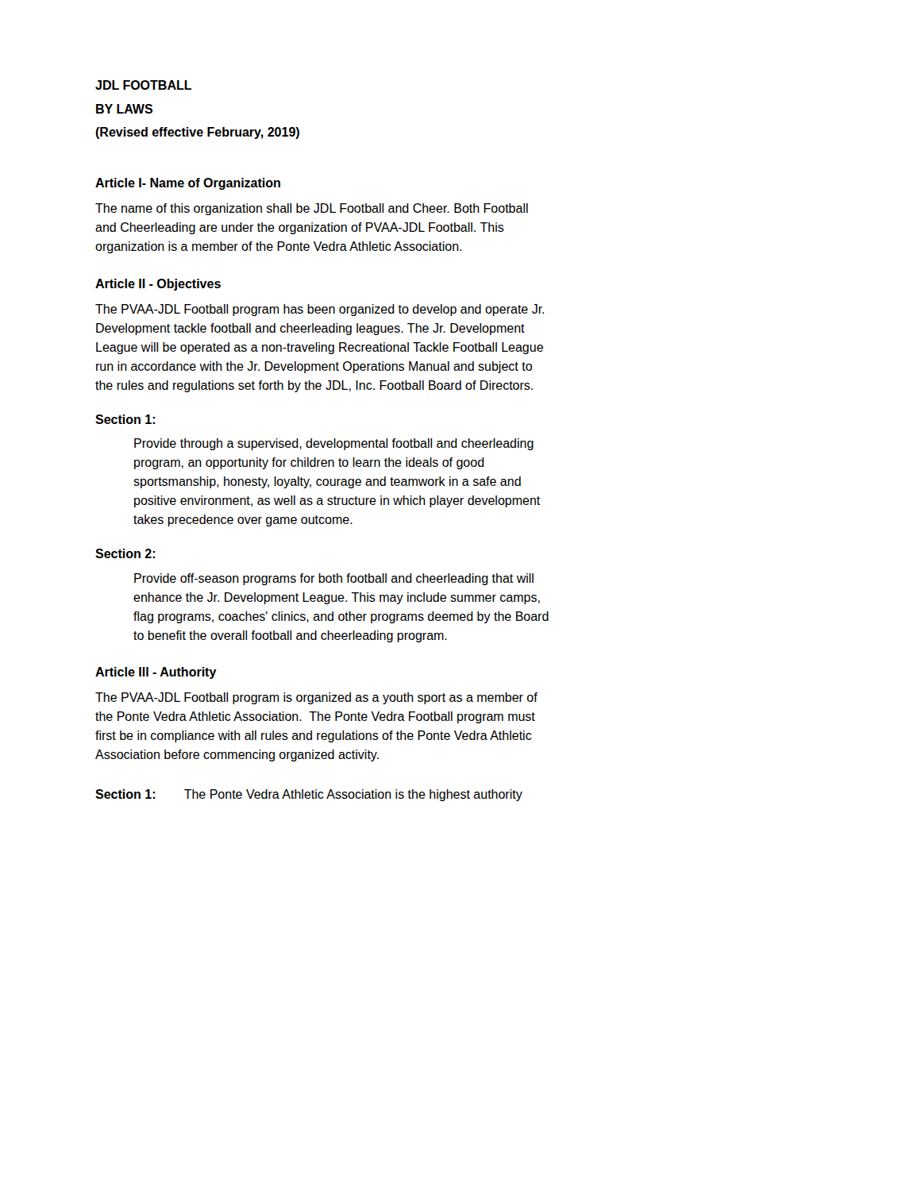JDL FOOTBALL
BY LAWS
(Revised effective February, 2019)
Article I- Name of Organization
The name of this organization shall be JDL Football and Cheer. Both Football and Cheerleading are under the organization of PVAA-JDL Football. This organization is a member of the Ponte Vedra Athletic Association.
Article II - Objectives
The PVAA-JDL Football program has been organized to develop and operate Jr. Development tackle football and cheerleading leagues. The Jr. Development League will be operated as a non-traveling Recreational Tackle Football League run in accordance with the Jr. Development Operations Manual and subject to the rules and regulations set forth by the JDL, Inc. Football Board of Directors.
Section 1:
Provide through a supervised, developmental football and cheerleading program, an opportunity for children to learn the ideals of good sportsmanship, honesty, loyalty, courage and teamwork in a safe and positive environment, as well as a structure in which player development takes precedence over game outcome.
Section 2:
Provide off-season programs for both football and cheerleading that will enhance the Jr. Development League. This may include summer camps, flag programs, coaches' clinics, and other programs deemed by the Board to benefit the overall football and cheerleading program.
Article Ill - Authority
The PVAA-JDL Football program is organized as a youth sport as a member of the Ponte Vedra Athletic Association. The Ponte Vedra Football program must first be in compliance with all rules and regulations of the Ponte Vedra Athletic Association before commencing organized activity.
Section 1: The Ponte Vedra Athletic Association is the highest authority